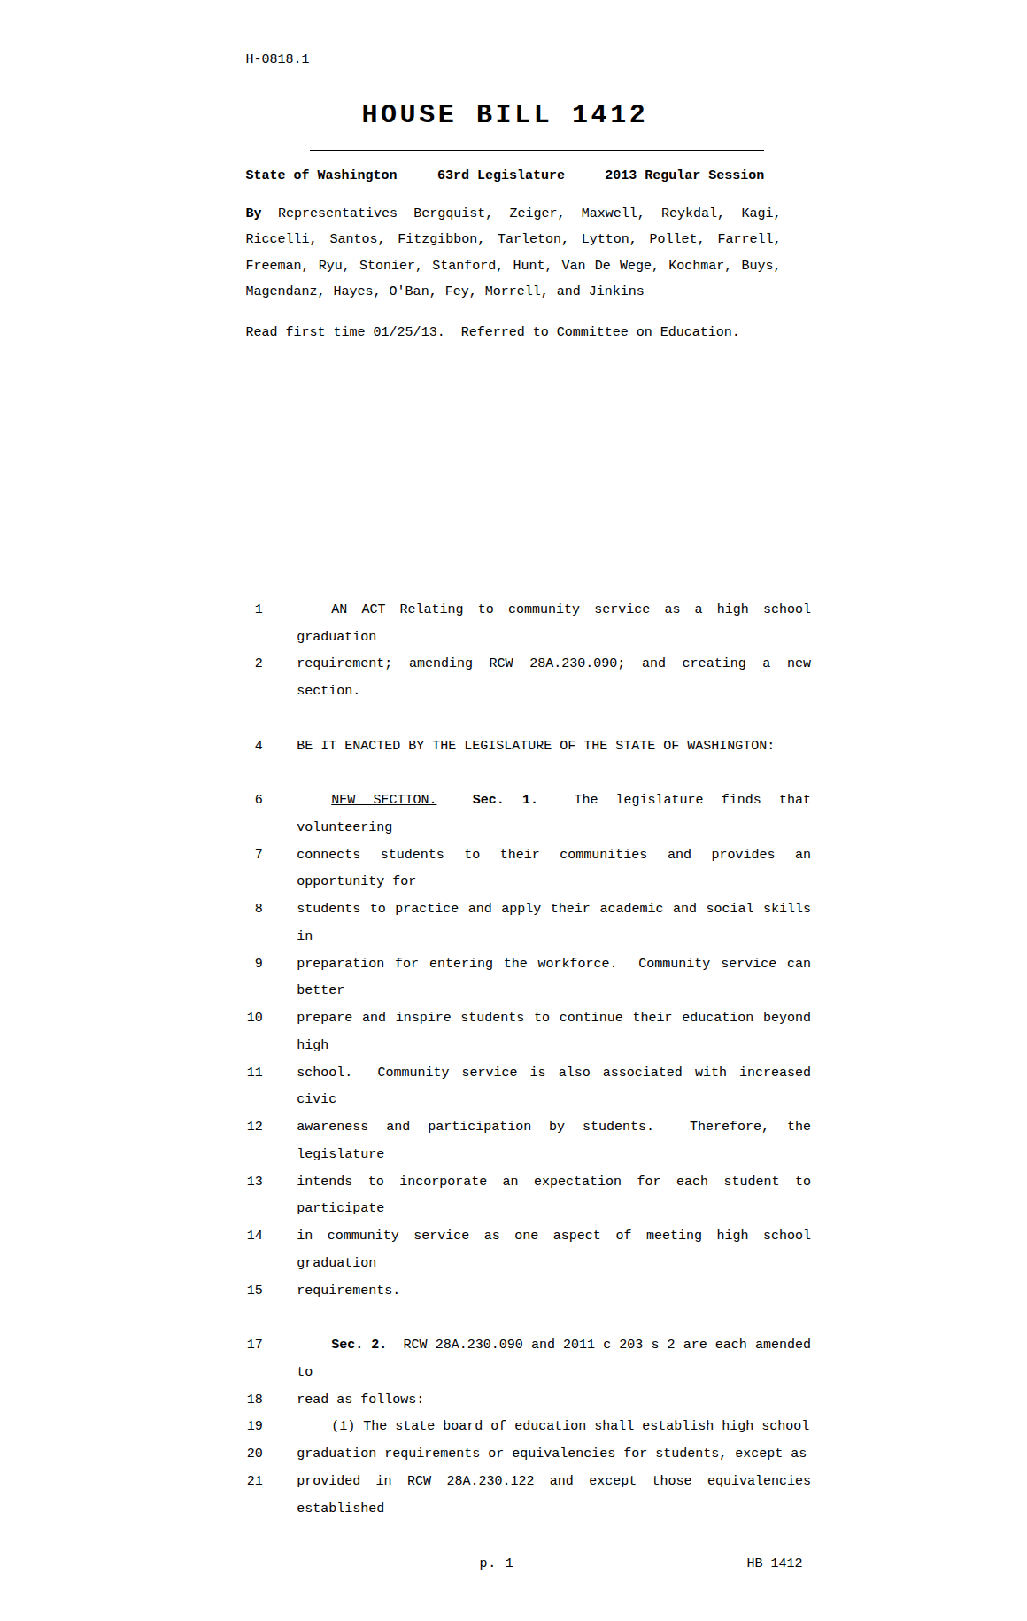H-0818.1
HOUSE BILL 1412
State of Washington 63rd Legislature 2013 Regular Session
By Representatives Bergquist, Zeiger, Maxwell, Reykdal, Kagi, Riccelli, Santos, Fitzgibbon, Tarleton, Lytton, Pollet, Farrell, Freeman, Ryu, Stonier, Stanford, Hunt, Van De Wege, Kochmar, Buys, Magendanz, Hayes, O'Ban, Fey, Morrell, and Jinkins
Read first time 01/25/13. Referred to Committee on Education.
AN ACT Relating to community service as a high school graduation
requirement; amending RCW 28A.230.090; and creating a new section.
BE IT ENACTED BY THE LEGISLATURE OF THE STATE OF WASHINGTON:
NEW SECTION. Sec. 1. The legislature finds that volunteering
connects students to their communities and provides an opportunity for
students to practice and apply their academic and social skills in
preparation for entering the workforce. Community service can better
prepare and inspire students to continue their education beyond high
school. Community service is also associated with increased civic
awareness and participation by students. Therefore, the legislature
intends to incorporate an expectation for each student to participate
in community service as one aspect of meeting high school graduation
requirements.
Sec. 2. RCW 28A.230.090 and 2011 c 203 s 2 are each amended to
read as follows:
(1) The state board of education shall establish high school
graduation requirements or equivalencies for students, except as
provided in RCW 28A.230.122 and except those equivalencies established
p. 1 HB 1412